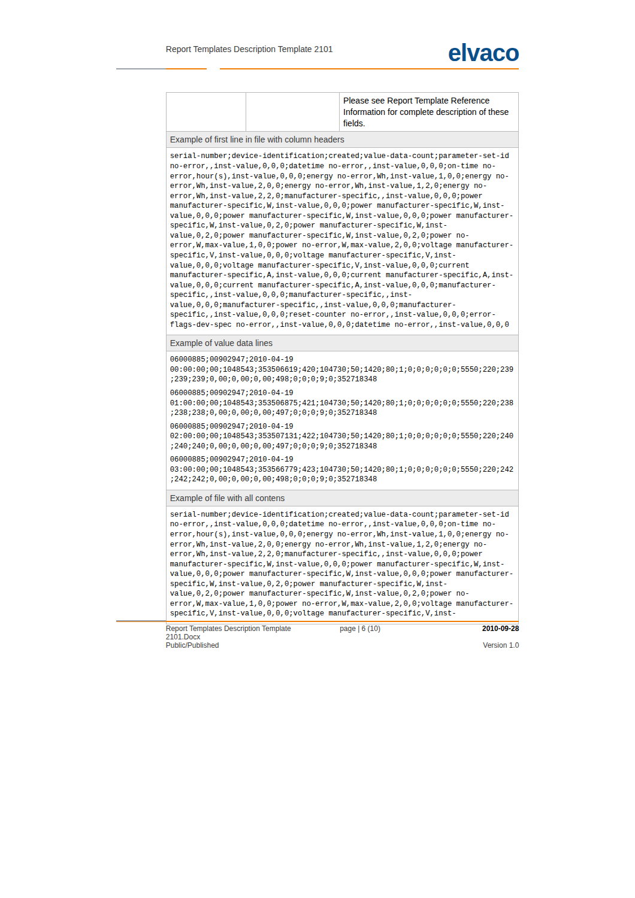Report Templates Description Template 2101
elvaco
| | | Please see Report Template Reference Information for complete description of these fields. |
| Example of first line in file with column headers |
| serial-number;device-identification;created;value-data-count;parameter-set-id no-error,,inst-value,0,0,0;datetime no-error,,inst-value,0,0,0;on-time no-error,hour(s),inst-value,0,0,0;energy no-error,Wh,inst-value,1,0,0;energy no-error,Wh,inst-value,2,0,0;energy no-error,Wh,inst-value,1,2,0;energy no-error,Wh,inst-value,2,2,0;manufacturer-specific,,inst-value,0,0,0;power manufacturer-specific,W,inst-value,0,0,0;power manufacturer-specific,W,inst-value,0,0,0;power manufacturer-specific,W,inst-value,0,0,0;power manufacturer-specific,W,inst-value,0,2,0;power manufacturer-specific,W,inst-value,0,2,0;power manufacturer-specific,W,inst-value,0,2,0;power no-error,W,max-value,1,0,0;power no-error,W,max-value,2,0,0;voltage manufacturer-specific,V,inst-value,0,0,0;voltage manufacturer-specific,V,inst-value,0,0,0;voltage manufacturer-specific,V,inst-value,0,0,0;current manufacturer-specific,A,inst-value,0,0,0;current manufacturer-specific,A,inst-value,0,0,0;current manufacturer-specific,A,inst-value,0,0,0;manufacturer-specific,,inst-value,0,0,0;manufacturer-specific,,inst-value,0,0,0;manufacturer-specific,,inst-value,0,0,0;manufacturer-specific,,inst-value,0,0,0;reset-counter no-error,,inst-value,0,0,0;error-flags-dev-spec no-error,,inst-value,0,0,0;datetime no-error,,inst-value,0,0,0 |
| Example of value data lines |
| 06000885;00902947;2010-04-19 00:00:00;00;1048543;353506619;420;104730;50;1420;80;1;0;0;0;0;0;0;5550;220;239;239;239;0,00;0,00;0,00;498;0;0;0;9;0;352718348 06000885;00902947;2010-04-19 01:00:00;00;1048543;353506875;421;104730;50;1420;80;1;0;0;0;0;0;0;5550;220;238;238;238;0,00;0,00;0,00;497;0;0;0;9;0;352718348 06000885;00902947;2010-04-19 02:00:00;00;1048543;353507131;422;104730;50;1420;80;1;0;0;0;0;0;0;5550;220;240;240;240;0,00;0,00;0,00;497;0;0;0;9;0;352718348 06000885;00902947;2010-04-19 03:00:00;00;1048543;353566779;423;104730;50;1420;80;1;0;0;0;0;0;0;5550;220;242;242;242;0,00;0,00;0,00;498;0;0;0;9;0;352718348 |
| Example of file with all contens |
| serial-number;device-identification;created;value-data-count;parameter-set-id no-error,,inst-value,0,0,0;datetime no-error,,inst-value,0,0,0;on-time no-error,hour(s),inst-value,0,0,0;energy no-error,Wh,inst-value,1,0,0;energy no-error,Wh,inst-value,2,0,0;energy no-error,Wh,inst-value,1,2,0;energy no-error,Wh,inst-value,2,2,0;manufacturer-specific,,inst-value,0,0,0;power manufacturer-specific,W,inst-value,0,0,0;power manufacturer-specific,W,inst-value,0,0,0;power manufacturer-specific,W,inst-value,0,0,0;power manufacturer-specific,W,inst-value,0,2,0;power manufacturer-specific,W,inst-value,0,2,0;power manufacturer-specific,W,inst-value,0,2,0;power no-error,W,max-value,1,0,0;power no-error,W,max-value,2,0,0;voltage manufacturer-specific,V,inst-value,0,0,0;voltage manufacturer-specific,V,inst- |
Report Templates Description Template
2101.Docx
Public/Published
page | 6 (10)
2010-09-28
Version 1.0